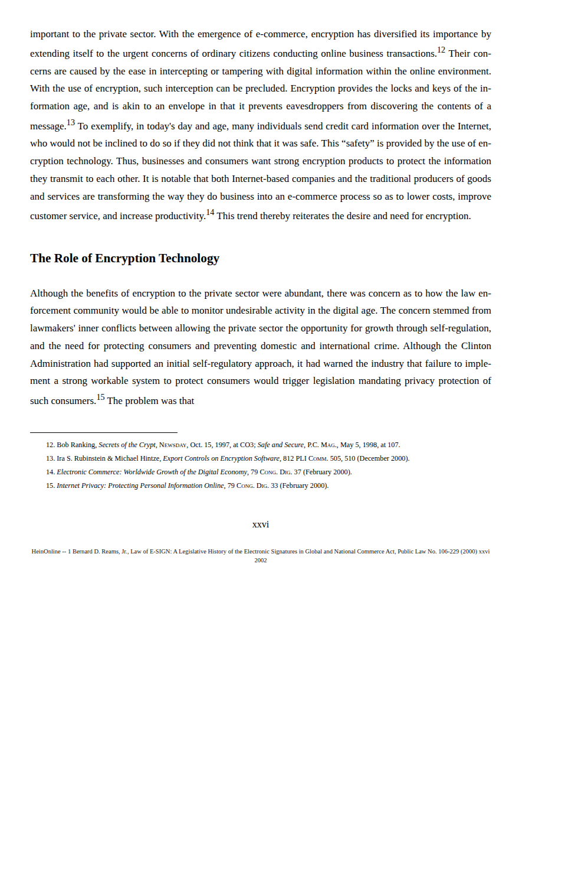important to the private sector. With the emergence of e-commerce, encryption has diversified its importance by extending itself to the urgent concerns of ordinary citizens conducting online business transactions.12 Their concerns are caused by the ease in intercepting or tampering with digital information within the online environment. With the use of encryption, such interception can be precluded. Encryption provides the locks and keys of the information age, and is akin to an envelope in that it prevents eavesdroppers from discovering the contents of a message.13 To exemplify, in today's day and age, many individuals send credit card information over the Internet, who would not be inclined to do so if they did not think that it was safe. This “safety” is provided by the use of encryption technology. Thus, businesses and consumers want strong encryption products to protect the information they transmit to each other. It is notable that both Internet-based companies and the traditional producers of goods and services are transforming the way they do business into an e-commerce process so as to lower costs, improve customer service, and increase productivity.14 This trend thereby reiterates the desire and need for encryption.
The Role of Encryption Technology
Although the benefits of encryption to the private sector were abundant, there was concern as to how the law enforcement community would be able to monitor undesirable activity in the digital age. The concern stemmed from lawmakers' inner conflicts between allowing the private sector the opportunity for growth through self-regulation, and the need for protecting consumers and preventing domestic and international crime. Although the Clinton Administration had supported an initial self-regulatory approach, it had warned the industry that failure to implement a strong workable system to protect consumers would trigger legislation mandating privacy protection of such consumers.15 The problem was that
12. Bob Ranking, Secrets of the Crypt, Newsday, Oct. 15, 1997, at CO3; Safe and Secure, P.C. Mag., May 5, 1998, at 107.
13. Ira S. Rubinstein & Michael Hintze, Export Controls on Encryption Software, 812 PLI Comm. 505, 510 (December 2000).
14. Electronic Commerce: Worldwide Growth of the Digital Economy, 79 Cong. Dig. 37 (February 2000).
15. Internet Privacy: Protecting Personal Information Online, 79 Cong. Dig. 33 (February 2000).
xxvi
HeinOnline -- 1 Bernard D. Reams, Jr., Law of E-SIGN: A Legislative History of the Electronic Signatures in Global and National Commerce Act, Public Law No. 106-229 (2000) xxvi 2002